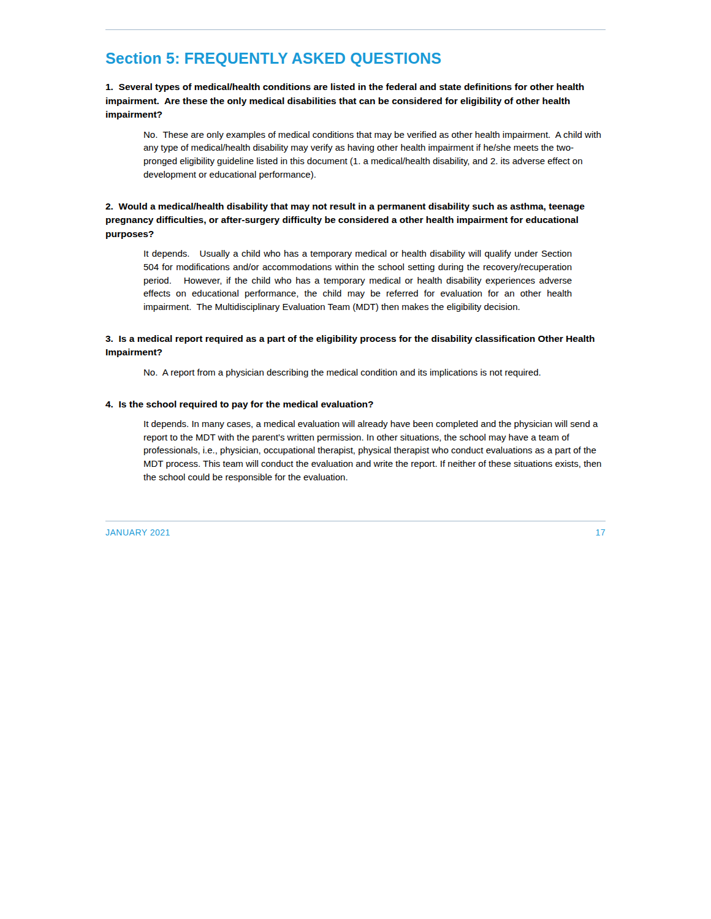Section 5: FREQUENTLY ASKED QUESTIONS
1. Several types of medical/health conditions are listed in the federal and state definitions for other health impairment. Are these the only medical disabilities that can be considered for eligibility of other health impairment?
No. These are only examples of medical conditions that may be verified as other health impairment. A child with any type of medical/health disability may verify as having other health impairment if he/she meets the two-pronged eligibility guideline listed in this document (1. a medical/health disability, and 2. its adverse effect on development or educational performance).
2. Would a medical/health disability that may not result in a permanent disability such as asthma, teenage pregnancy difficulties, or after-surgery difficulty be considered a other health impairment for educational purposes?
It depends. Usually a child who has a temporary medical or health disability will qualify under Section 504 for modifications and/or accommodations within the school setting during the recovery/recuperation period. However, if the child who has a temporary medical or health disability experiences adverse effects on educational performance, the child may be referred for evaluation for an other health impairment. The Multidisciplinary Evaluation Team (MDT) then makes the eligibility decision.
3. Is a medical report required as a part of the eligibility process for the disability classification Other Health Impairment?
No. A report from a physician describing the medical condition and its implications is not required.
4. Is the school required to pay for the medical evaluation?
It depends. In many cases, a medical evaluation will already have been completed and the physician will send a report to the MDT with the parent’s written permission. In other situations, the school may have a team of professionals, i.e., physician, occupational therapist, physical therapist who conduct evaluations as a part of the MDT process. This team will conduct the evaluation and write the report. If neither of these situations exists, then the school could be responsible for the evaluation.
JANUARY 2021 17